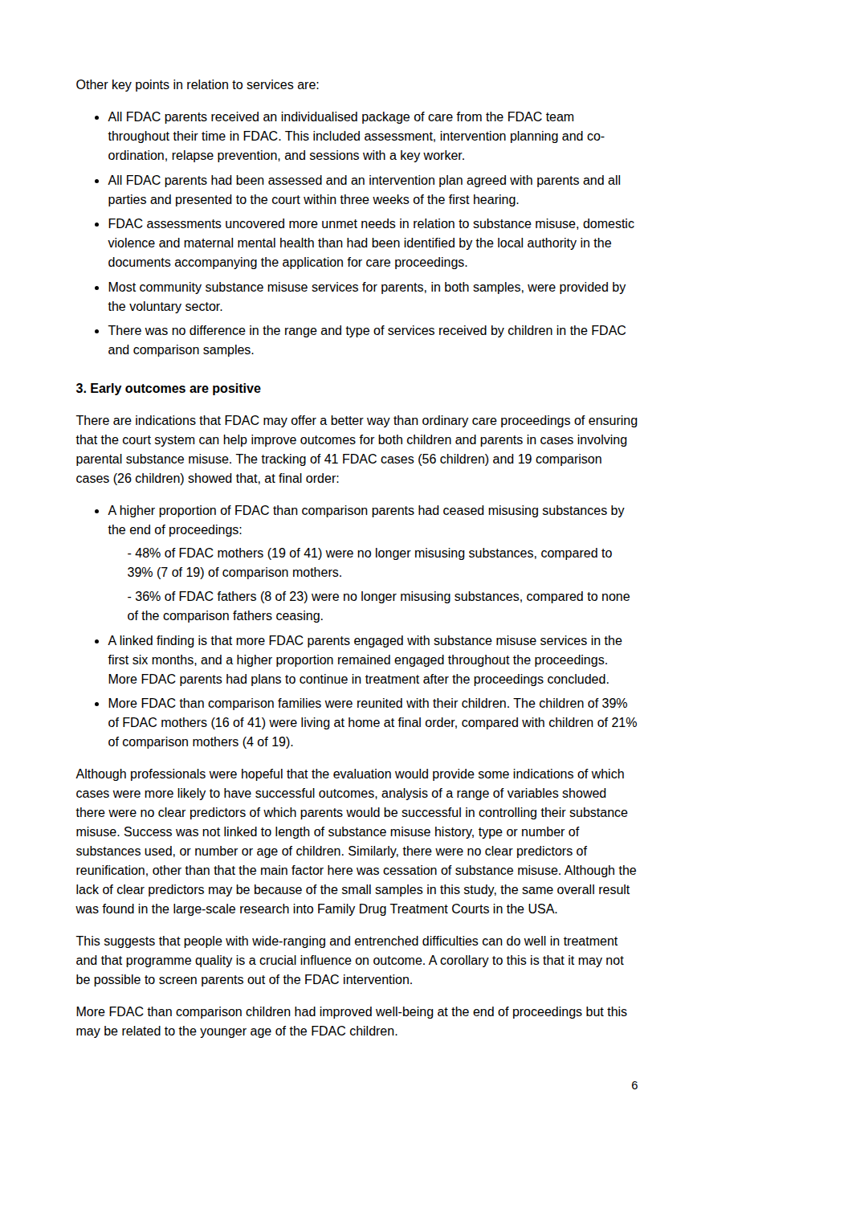Other key points in relation to services are:
All FDAC parents received an individualised package of care from the FDAC team throughout their time in FDAC. This included assessment, intervention planning and co-ordination, relapse prevention, and sessions with a key worker.
All FDAC parents had been assessed and an intervention plan agreed with parents and all parties and presented to the court within three weeks of the first hearing.
FDAC assessments uncovered more unmet needs in relation to substance misuse, domestic violence and maternal mental health than had been identified by the local authority in the documents accompanying the application for care proceedings.
Most community substance misuse services for parents, in both samples, were provided by the voluntary sector.
There was no difference in the range and type of services received by children in the FDAC and comparison samples.
3. Early outcomes are positive
There are indications that FDAC may offer a better way than ordinary care proceedings of ensuring that the court system can help improve outcomes for both children and parents in cases involving parental substance misuse. The tracking of 41 FDAC cases (56 children) and 19 comparison cases (26 children) showed that, at final order:
A higher proportion of FDAC than comparison parents had ceased misusing substances by the end of proceedings:
48% of FDAC mothers (19 of 41) were no longer misusing substances, compared to 39% (7 of 19) of comparison mothers.
36% of FDAC fathers (8 of 23) were no longer misusing substances, compared to none of the comparison fathers ceasing.
A linked finding is that more FDAC parents engaged with substance misuse services in the first six months, and a higher proportion remained engaged throughout the proceedings. More FDAC parents had plans to continue in treatment after the proceedings concluded.
More FDAC than comparison families were reunited with their children. The children of 39% of FDAC mothers (16 of 41) were living at home at final order, compared with children of 21% of comparison mothers (4 of 19).
Although professionals were hopeful that the evaluation would provide some indications of which cases were more likely to have successful outcomes, analysis of a range of variables showed there were no clear predictors of which parents would be successful in controlling their substance misuse. Success was not linked to length of substance misuse history, type or number of substances used, or number or age of children. Similarly, there were no clear predictors of reunification, other than that the main factor here was cessation of substance misuse. Although the lack of clear predictors may be because of the small samples in this study, the same overall result was found in the large-scale research into Family Drug Treatment Courts in the USA.
This suggests that people with wide-ranging and entrenched difficulties can do well in treatment and that programme quality is a crucial influence on outcome. A corollary to this is that it may not be possible to screen parents out of the FDAC intervention.
More FDAC than comparison children had improved well-being at the end of proceedings but this may be related to the younger age of the FDAC children.
6